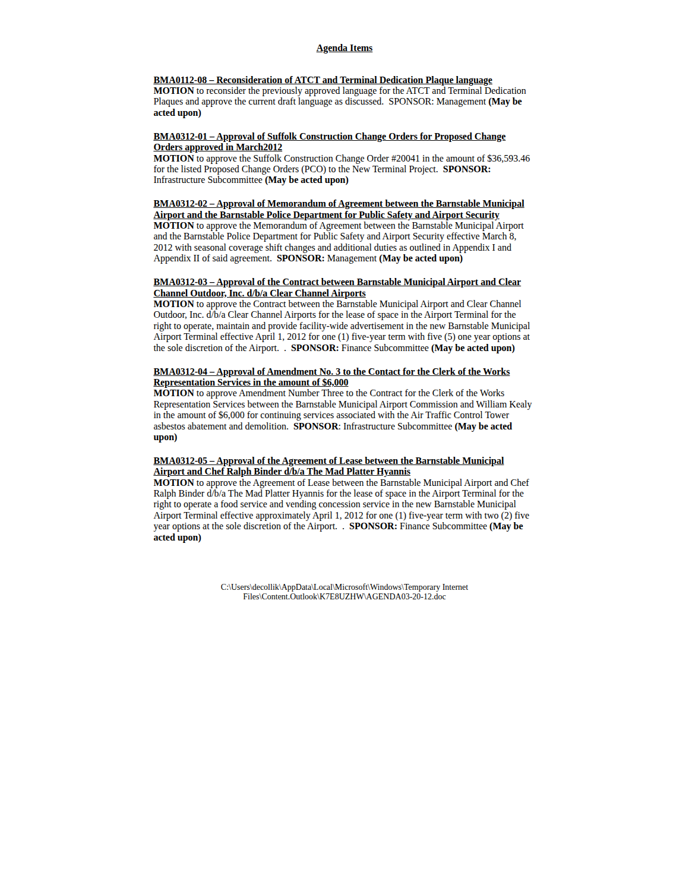Agenda Items
BMA0112-08 – Reconsideration of ATCT and Terminal Dedication Plaque language
MOTION to reconsider the previously approved language for the ATCT and Terminal Dedication Plaques and approve the current draft language as discussed. SPONSOR: Management (May be acted upon)
BMA0312-01 – Approval of Suffolk Construction Change Orders for Proposed Change Orders approved in March2012
MOTION to approve the Suffolk Construction Change Order #20041 in the amount of $36,593.46 for the listed Proposed Change Orders (PCO) to the New Terminal Project. SPONSOR: Infrastructure Subcommittee (May be acted upon)
BMA0312-02 – Approval of Memorandum of Agreement between the Barnstable Municipal Airport and the Barnstable Police Department for Public Safety and Airport Security
MOTION to approve the Memorandum of Agreement between the Barnstable Municipal Airport and the Barnstable Police Department for Public Safety and Airport Security effective March 8, 2012 with seasonal coverage shift changes and additional duties as outlined in Appendix I and Appendix II of said agreement. SPONSOR: Management (May be acted upon)
BMA0312-03 – Approval of the Contract between Barnstable Municipal Airport and Clear Channel Outdoor, Inc. d/b/a Clear Channel Airports
MOTION to approve the Contract between the Barnstable Municipal Airport and Clear Channel Outdoor, Inc. d/b/a Clear Channel Airports for the lease of space in the Airport Terminal for the right to operate, maintain and provide facility-wide advertisement in the new Barnstable Municipal Airport Terminal effective April 1, 2012 for one (1) five-year term with five (5) one year options at the sole discretion of the Airport. . SPONSOR: Finance Subcommittee (May be acted upon)
BMA0312-04 – Approval of Amendment No. 3 to the Contact for the Clerk of the Works Representation Services in the amount of $6,000
MOTION to approve Amendment Number Three to the Contract for the Clerk of the Works Representation Services between the Barnstable Municipal Airport Commission and William Kealy in the amount of $6,000 for continuing services associated with the Air Traffic Control Tower asbestos abatement and demolition. SPONSOR: Infrastructure Subcommittee (May be acted upon)
BMA0312-05 – Approval of the Agreement of Lease between the Barnstable Municipal Airport and Chef Ralph Binder d/b/a The Mad Platter Hyannis
MOTION to approve the Agreement of Lease between the Barnstable Municipal Airport and Chef Ralph Binder d/b/a The Mad Platter Hyannis for the lease of space in the Airport Terminal for the right to operate a food service and vending concession service in the new Barnstable Municipal Airport Terminal effective approximately April 1, 2012 for one (1) five-year term with two (2) five year options at the sole discretion of the Airport. . SPONSOR: Finance Subcommittee (May be acted upon)
C:\Users\decollik\AppData\Local\Microsoft\Windows\Temporary Internet Files\Content.Outlook\K7E8UZHW\AGENDA03-20-12.doc